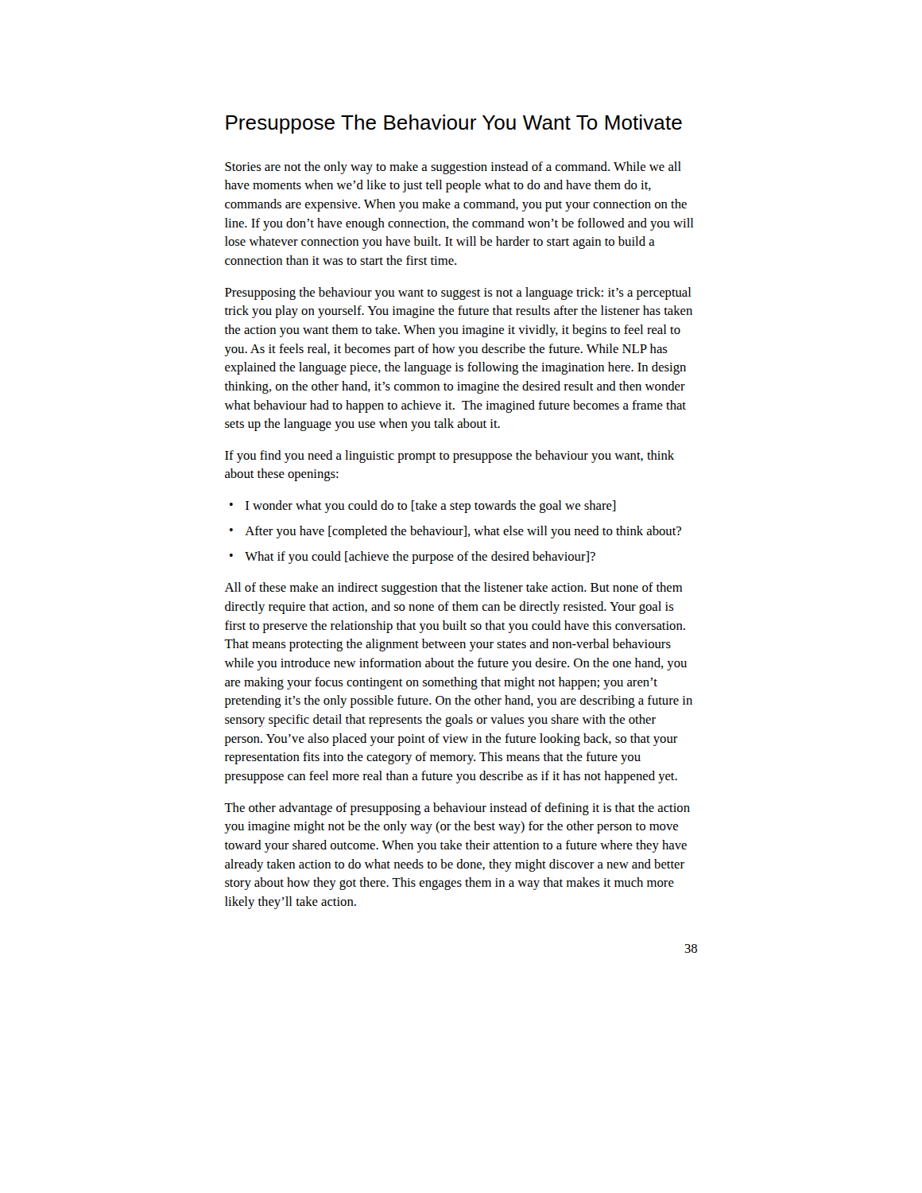Presuppose The Behaviour You Want To Motivate
Stories are not the only way to make a suggestion instead of a command. While we all have moments when we’d like to just tell people what to do and have them do it, commands are expensive. When you make a command, you put your connection on the line. If you don’t have enough connection, the command won’t be followed and you will lose whatever connection you have built. It will be harder to start again to build a connection than it was to start the first time.
Presupposing the behaviour you want to suggest is not a language trick: it’s a perceptual trick you play on yourself. You imagine the future that results after the listener has taken the action you want them to take. When you imagine it vividly, it begins to feel real to you. As it feels real, it becomes part of how you describe the future. While NLP has explained the language piece, the language is following the imagination here. In design thinking, on the other hand, it’s common to imagine the desired result and then wonder what behaviour had to happen to achieve it. The imagined future becomes a frame that sets up the language you use when you talk about it.
If you find you need a linguistic prompt to presuppose the behaviour you want, think about these openings:
I wonder what you could do to [take a step towards the goal we share]
After you have [completed the behaviour], what else will you need to think about?
What if you could [achieve the purpose of the desired behaviour]?
All of these make an indirect suggestion that the listener take action. But none of them directly require that action, and so none of them can be directly resisted. Your goal is first to preserve the relationship that you built so that you could have this conversation. That means protecting the alignment between your states and non-verbal behaviours while you introduce new information about the future you desire. On the one hand, you are making your focus contingent on something that might not happen; you aren’t pretending it’s the only possible future. On the other hand, you are describing a future in sensory specific detail that represents the goals or values you share with the other person. You’ve also placed your point of view in the future looking back, so that your representation fits into the category of memory. This means that the future you presuppose can feel more real than a future you describe as if it has not happened yet.
The other advantage of presupposing a behaviour instead of defining it is that the action you imagine might not be the only way (or the best way) for the other person to move toward your shared outcome. When you take their attention to a future where they have already taken action to do what needs to be done, they might discover a new and better story about how they got there. This engages them in a way that makes it much more likely they’ll take action.
38